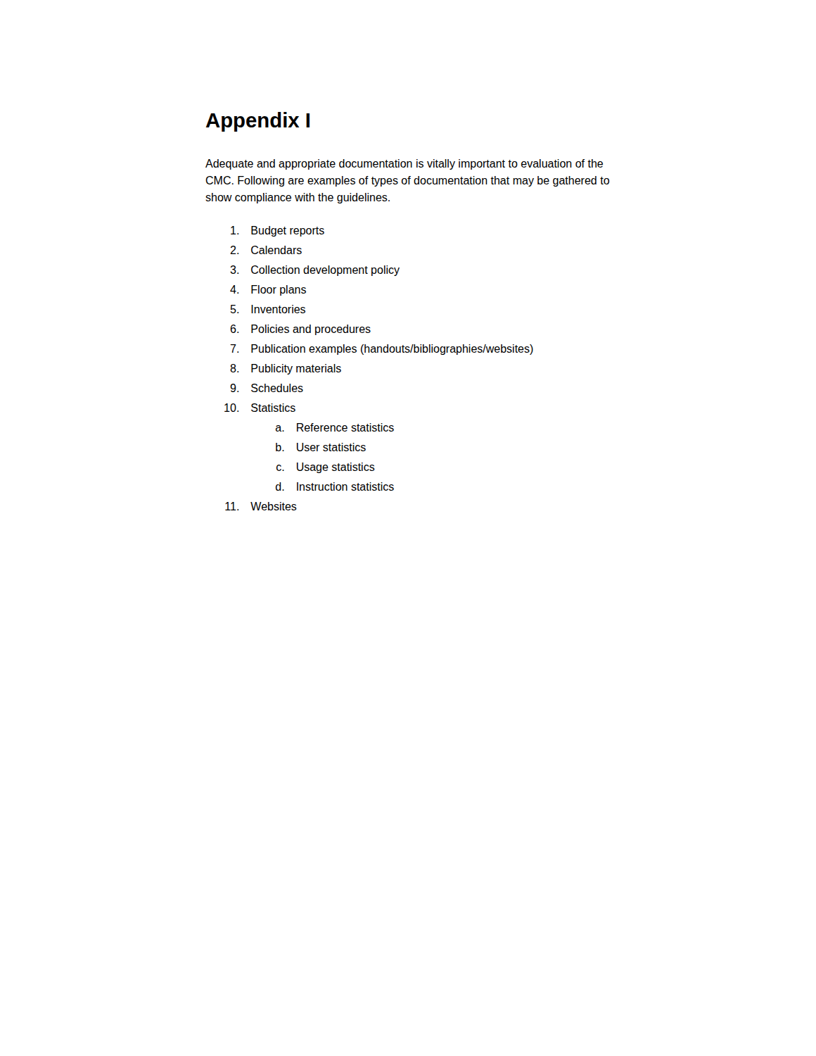Appendix I
Adequate and appropriate documentation is vitally important to evaluation of the CMC. Following are examples of types of documentation that may be gathered to show compliance with the guidelines.
Budget reports
Calendars
Collection development policy
Floor plans
Inventories
Policies and procedures
Publication examples (handouts/bibliographies/websites)
Publicity materials
Schedules
Statistics
Reference statistics
User statistics
Usage statistics
Instruction statistics
Websites